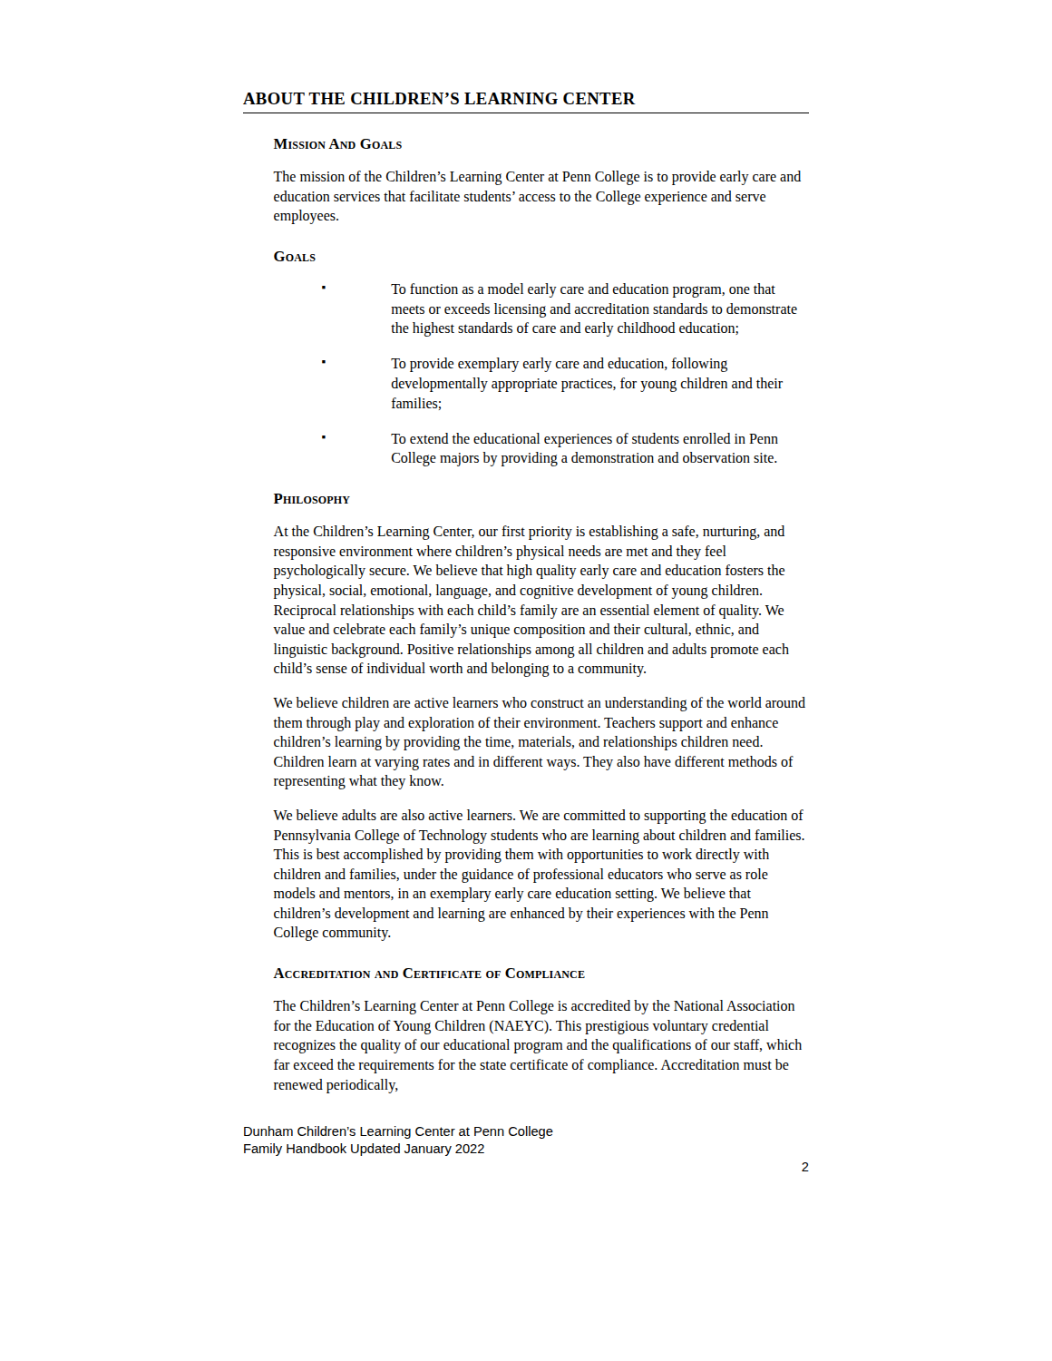About the Children’s Learning Center
Mission And Goals
The mission of the Children’s Learning Center at Penn College is to provide early care and education services that facilitate students’ access to the College experience and serve employees.
Goals
To function as a model early care and education program, one that meets or exceeds licensing and accreditation standards to demonstrate the highest standards of care and early childhood education;
To provide exemplary early care and education, following developmentally appropriate practices, for young children and their families;
To extend the educational experiences of students enrolled in Penn College majors by providing a demonstration and observation site.
Philosophy
At the Children’s Learning Center, our first priority is establishing a safe, nurturing, and responsive environment where children’s physical needs are met and they feel psychologically secure. We believe that high quality early care and education fosters the physical, social, emotional, language, and cognitive development of young children. Reciprocal relationships with each child’s family are an essential element of quality. We value and celebrate each family’s unique composition and their cultural, ethnic, and linguistic background. Positive relationships among all children and adults promote each child’s sense of individual worth and belonging to a community.
We believe children are active learners who construct an understanding of the world around them through play and exploration of their environment. Teachers support and enhance children’s learning by providing the time, materials, and relationships children need. Children learn at varying rates and in different ways. They also have different methods of representing what they know.
We believe adults are also active learners. We are committed to supporting the education of Pennsylvania College of Technology students who are learning about children and families. This is best accomplished by providing them with opportunities to work directly with children and families, under the guidance of professional educators who serve as role models and mentors, in an exemplary early care education setting. We believe that children’s development and learning are enhanced by their experiences with the Penn College community.
Accreditation and Certificate of Compliance
The Children’s Learning Center at Penn College is accredited by the National Association for the Education of Young Children (NAEYC). This prestigious voluntary credential recognizes the quality of our educational program and the qualifications of our staff, which far exceed the requirements for the state certificate of compliance. Accreditation must be renewed periodically,
Dunham Children’s Learning Center at Penn College
Family Handbook Updated January 2022
2